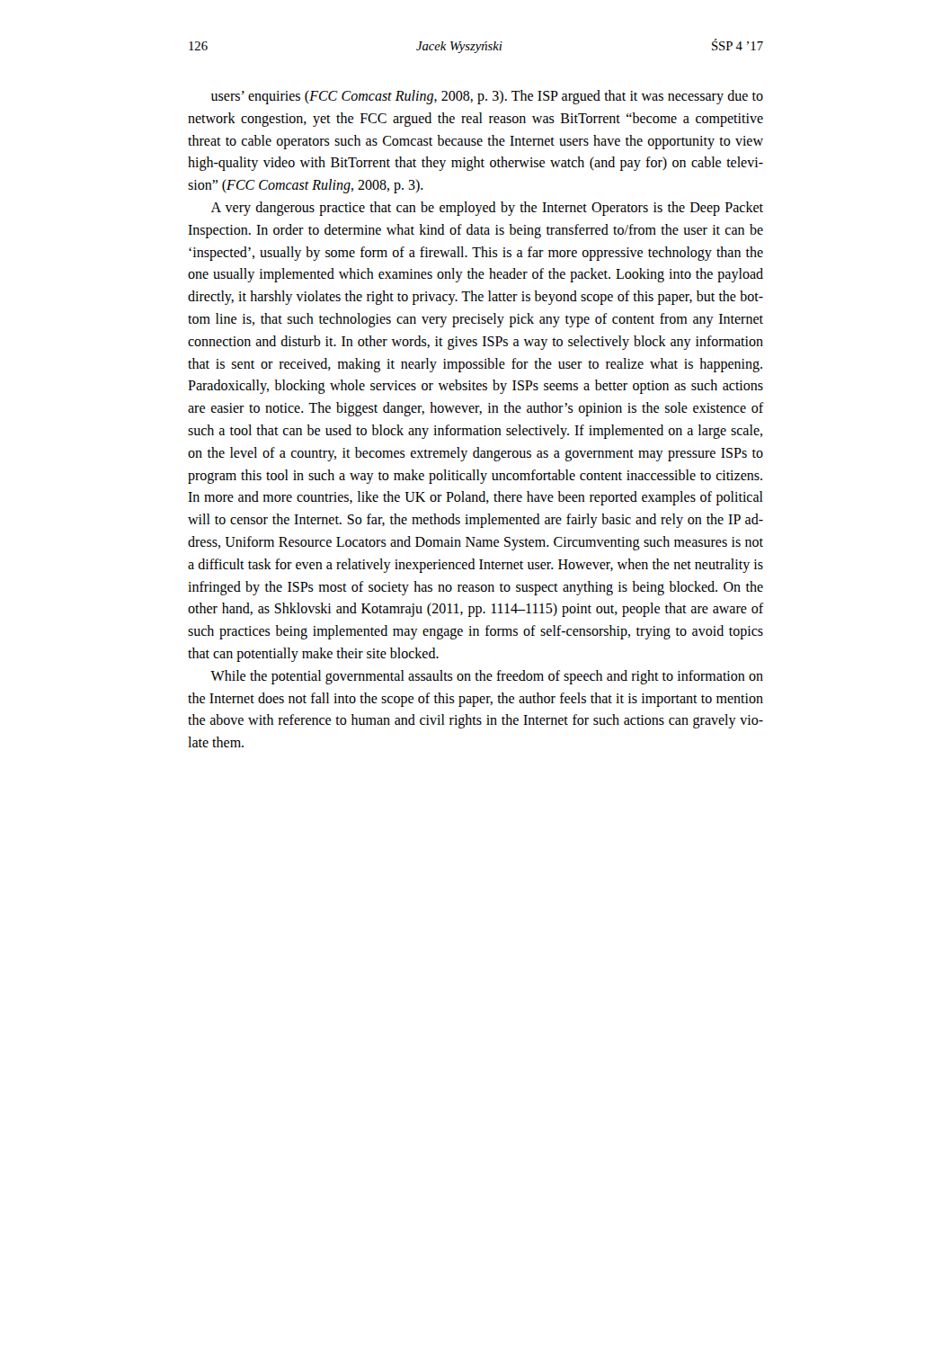126 Jacek Wyszyński ŚSP 4 ’17
users’ enquiries (FCC Comcast Ruling, 2008, p. 3). The ISP argued that it was necessary due to network congestion, yet the FCC argued the real reason was BitTorrent “become a competitive threat to cable operators such as Comcast because the Internet users have the opportunity to view high-quality video with BitTorrent that they might otherwise watch (and pay for) on cable television” (FCC Comcast Ruling, 2008, p. 3).
A very dangerous practice that can be employed by the Internet Operators is the Deep Packet Inspection. In order to determine what kind of data is being transferred to/from the user it can be ‘inspected’, usually by some form of a firewall. This is a far more oppressive technology than the one usually implemented which examines only the header of the packet. Looking into the payload directly, it harshly violates the right to privacy. The latter is beyond scope of this paper, but the bottom line is, that such technologies can very precisely pick any type of content from any Internet connection and disturb it. In other words, it gives ISPs a way to selectively block any information that is sent or received, making it nearly impossible for the user to realize what is happening. Paradoxically, blocking whole services or websites by ISPs seems a better option as such actions are easier to notice. The biggest danger, however, in the author’s opinion is the sole existence of such a tool that can be used to block any information selectively. If implemented on a large scale, on the level of a country, it becomes extremely dangerous as a government may pressure ISPs to program this tool in such a way to make politically uncomfortable content inaccessible to citizens. In more and more countries, like the UK or Poland, there have been reported examples of political will to censor the Internet. So far, the methods implemented are fairly basic and rely on the IP address, Uniform Resource Locators and Domain Name System. Circumventing such measures is not a difficult task for even a relatively inexperienced Internet user. However, when the net neutrality is infringed by the ISPs most of society has no reason to suspect anything is being blocked. On the other hand, as Shklovski and Kotamraju (2011, pp. 1114–1115) point out, people that are aware of such practices being implemented may engage in forms of self-censorship, trying to avoid topics that can potentially make their site blocked.
While the potential governmental assaults on the freedom of speech and right to information on the Internet does not fall into the scope of this paper, the author feels that it is important to mention the above with reference to human and civil rights in the Internet for such actions can gravely violate them.